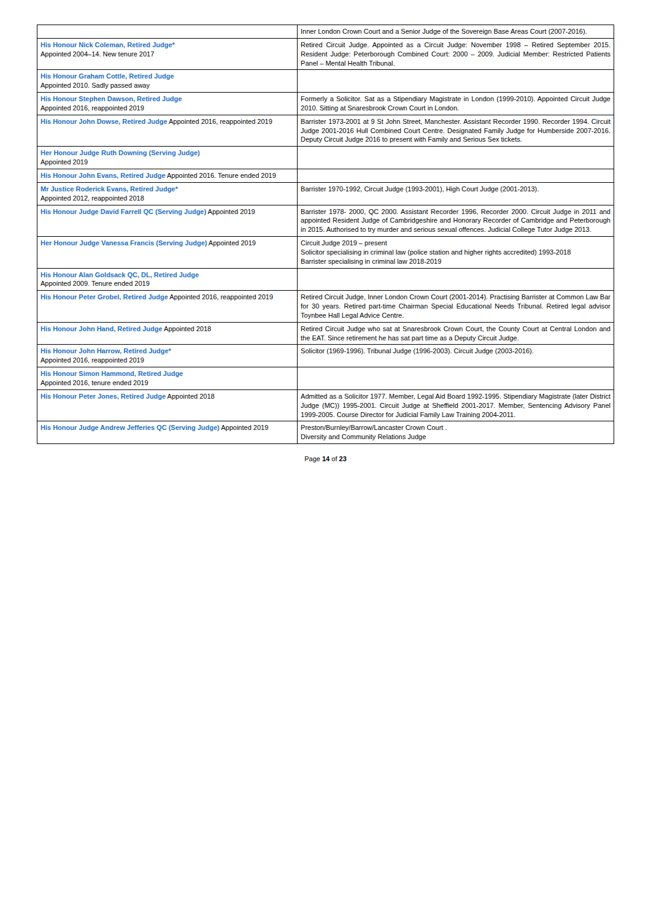| | Inner London Crown Court and a Senior Judge of the Sovereign Base Areas Court (2007-2016). |
| His Honour Nick Coleman, Retired Judge* Appointed 2004–14. New tenure 2017 | Retired Circuit Judge. Appointed as a Circuit Judge: November 1998 – Retired September 2015. Resident Judge: Peterborough Combined Court: 2000 – 2009. Judicial Member: Restricted Patients Panel – Mental Health Tribunal. |
| His Honour Graham Cottle, Retired Judge Appointed 2010. Sadly passed away | |
| His Honour Stephen Dawson, Retired Judge Appointed 2016, reappointed 2019 | Formerly a Solicitor. Sat as a Stipendiary Magistrate in London (1999-2010). Appointed Circuit Judge 2010. Sitting at Snaresbrook Crown Court in London. |
| His Honour John Dowse, Retired Judge Appointed 2016, reappointed 2019 | Barrister 1973-2001 at 9 St John Street, Manchester. Assistant Recorder 1990. Recorder 1994. Circuit Judge 2001-2016 Hull Combined Court Centre. Designated Family Judge for Humberside 2007-2016. Deputy Circuit Judge 2016 to present with Family and Serious Sex tickets. |
| Her Honour Judge Ruth Downing (Serving Judge) Appointed 2019 | |
| His Honour John Evans, Retired Judge Appointed 2016. Tenure ended 2019 | |
| Mr Justice Roderick Evans, Retired Judge* Appointed 2012, reappointed 2018 | Barrister 1970-1992, Circuit Judge (1993-2001), High Court Judge (2001-2013). |
| His Honour Judge David Farrell QC (Serving Judge) Appointed 2019 | Barrister 1978- 2000, QC 2000. Assistant Recorder 1996, Recorder 2000. Circuit Judge in 2011 and appointed Resident Judge of Cambridgeshire and Honorary Recorder of Cambridge and Peterborough in 2015. Authorised to try murder and serious sexual offences. Judicial College Tutor Judge 2013. |
| Her Honour Judge Vanessa Francis (Serving Judge) Appointed 2019 | Circuit Judge 2019 – present Solicitor specialising in criminal law (police station and higher rights accredited) 1993-2018 Barrister specialising in criminal law 2018-2019 |
| His Honour Alan Goldsack QC, DL, Retired Judge Appointed 2009. Tenure ended 2019 | |
| His Honour Peter Grobel, Retired Judge Appointed 2016, reappointed 2019 | Retired Circuit Judge, Inner London Crown Court (2001-2014). Practising Barrister at Common Law Bar for 30 years. Retired part-time Chairman Special Educational Needs Tribunal. Retired legal advisor Toynbee Hall Legal Advice Centre. |
| His Honour John Hand, Retired Judge Appointed 2018 | Retired Circuit Judge who sat at Snaresbrook Crown Court, the County Court at Central London and the EAT. Since retirement he has sat part time as a Deputy Circuit Judge. |
| His Honour John Harrow, Retired Judge* Appointed 2016, reappointed 2019 | Solicitor (1969-1996). Tribunal Judge (1996-2003). Circuit Judge (2003-2016). |
| His Honour Simon Hammond, Retired Judge Appointed 2016, tenure ended 2019 | |
| His Honour Peter Jones, Retired Judge Appointed 2018 | Admitted as a Solicitor 1977. Member, Legal Aid Board 1992-1995. Stipendiary Magistrate (later District Judge (MC)) 1995-2001. Circuit Judge at Sheffield 2001-2017. Member, Sentencing Advisory Panel 1999-2005. Course Director for Judicial Family Law Training 2004-2011. |
| His Honour Judge Andrew Jefferies QC (Serving Judge) Appointed 2019 | Preston/Burnley/Barrow/Lancaster Crown Court . Diversity and Community Relations Judge |
Page 14 of 23